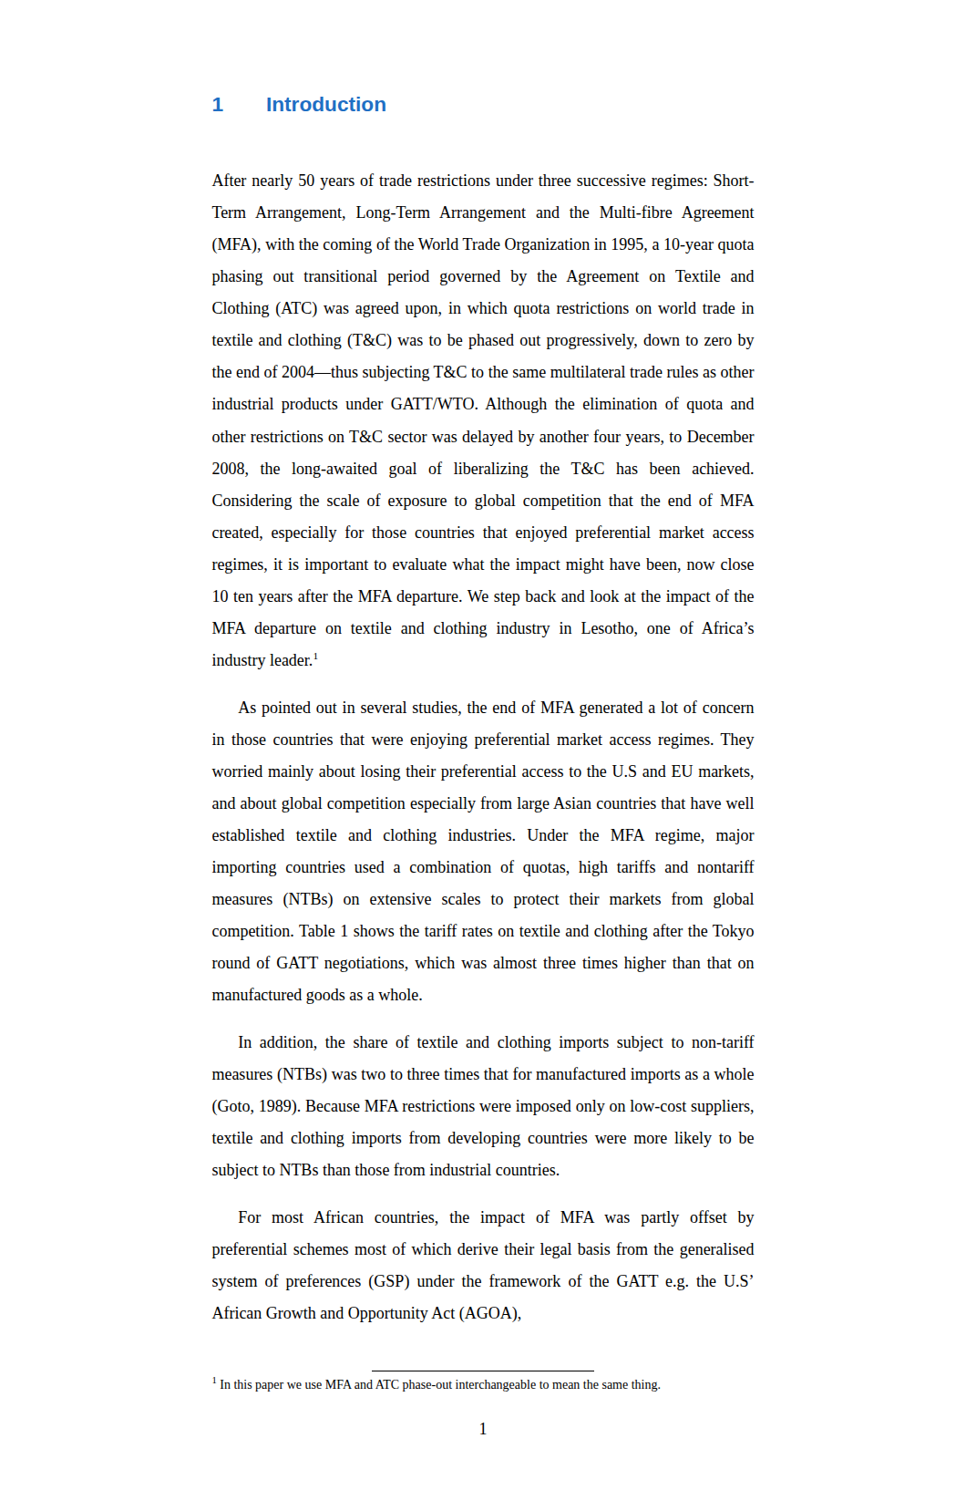1 Introduction
After nearly 50 years of trade restrictions under three successive regimes: Short-Term Arrangement, Long-Term Arrangement and the Multi-fibre Agreement (MFA), with the coming of the World Trade Organization in 1995, a 10-year quota phasing out transitional period governed by the Agreement on Textile and Clothing (ATC) was agreed upon, in which quota restrictions on world trade in textile and clothing (T&C) was to be phased out progressively, down to zero by the end of 2004—thus subjecting T&C to the same multilateral trade rules as other industrial products under GATT/WTO. Although the elimination of quota and other restrictions on T&C sector was delayed by another four years, to December 2008, the long-awaited goal of liberalizing the T&C has been achieved. Considering the scale of exposure to global competition that the end of MFA created, especially for those countries that enjoyed preferential market access regimes, it is important to evaluate what the impact might have been, now close 10 ten years after the MFA departure. We step back and look at the impact of the MFA departure on textile and clothing industry in Lesotho, one of Africa’s industry leader.1
As pointed out in several studies, the end of MFA generated a lot of concern in those countries that were enjoying preferential market access regimes. They worried mainly about losing their preferential access to the U.S and EU markets, and about global competition especially from large Asian countries that have well established textile and clothing industries. Under the MFA regime, major importing countries used a combination of quotas, high tariffs and nontariff measures (NTBs) on extensive scales to protect their markets from global competition. Table 1 shows the tariff rates on textile and clothing after the Tokyo round of GATT negotiations, which was almost three times higher than that on manufactured goods as a whole.
In addition, the share of textile and clothing imports subject to non-tariff measures (NTBs) was two to three times that for manufactured imports as a whole (Goto, 1989). Because MFA restrictions were imposed only on low-cost suppliers, textile and clothing imports from developing countries were more likely to be subject to NTBs than those from industrial countries.
For most African countries, the impact of MFA was partly offset by preferential schemes most of which derive their legal basis from the generalised system of preferences (GSP) under the framework of the GATT e.g. the U.S’ African Growth and Opportunity Act (AGOA),
1 In this paper we use MFA and ATC phase-out interchangeable to mean the same thing.
1